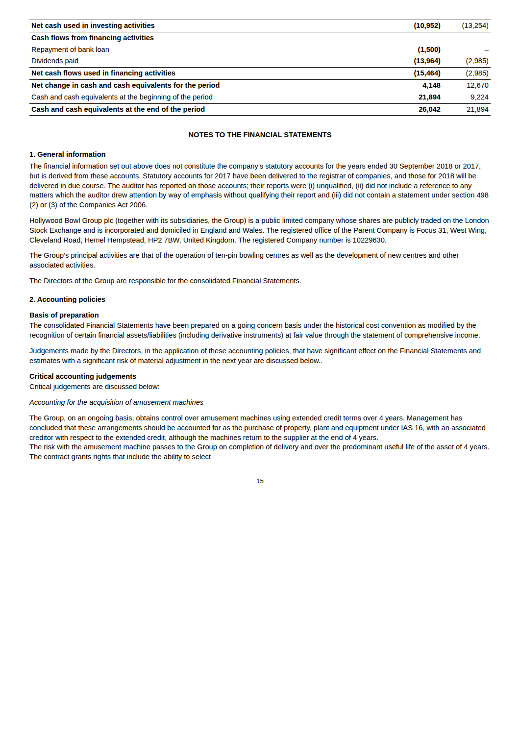| Net cash used in investing activities | (10,952) | (13,254) |
| Cash flows from financing activities | | |
| Repayment of bank loan | (1,500) | – |
| Dividends paid | (13,964) | (2,985) |
| Net cash flows used in financing activities | (15,464) | (2,985) |
| Net change in cash and cash equivalents for the period | 4,148 | 12,670 |
| Cash and cash equivalents at the beginning of the period | 21,894 | 9,224 |
| Cash and cash equivalents at the end of the period | 26,042 | 21,894 |
NOTES TO THE FINANCIAL STATEMENTS
1. General information
The financial information set out above does not constitute the company’s statutory accounts for the years ended 30 September 2018 or 2017, but is derived from these accounts. Statutory accounts for 2017 have been delivered to the registrar of companies, and those for 2018 will be delivered in due course. The auditor has reported on those accounts; their reports were (i) unqualified, (ii) did not include a reference to any matters which the auditor drew attention by way of emphasis without qualifying their report and (iii) did not contain a statement under section 498 (2) or (3) of the Companies Act 2006.
Hollywood Bowl Group plc (together with its subsidiaries, the Group) is a public limited company whose shares are publicly traded on the London Stock Exchange and is incorporated and domiciled in England and Wales. The registered office of the Parent Company is Focus 31, West Wing, Cleveland Road, Hemel Hempstead, HP2 7BW, United Kingdom. The registered Company number is 10229630.
The Group’s principal activities are that of the operation of ten-pin bowling centres as well as the development of new centres and other associated activities.
The Directors of the Group are responsible for the consolidated Financial Statements.
2. Accounting policies
Basis of preparation
The consolidated Financial Statements have been prepared on a going concern basis under the historical cost convention as modified by the recognition of certain financial assets/liabilities (including derivative instruments) at fair value through the statement of comprehensive income.
Judgements made by the Directors, in the application of these accounting policies, that have significant effect on the Financial Statements and estimates with a significant risk of material adjustment in the next year are discussed below..
Critical accounting judgements
Critical judgements are discussed below:
Accounting for the acquisition of amusement machines
The Group, on an ongoing basis, obtains control over amusement machines using extended credit terms over 4 years. Management has concluded that these arrangements should be accounted for as the purchase of property, plant and equipment under IAS 16, with an associated creditor with respect to the extended credit, although the machines return to the supplier at the end of 4 years.
The risk with the amusement machine passes to the Group on completion of delivery and over the predominant useful life of the asset of 4 years. The contract grants rights that include the ability to select
15